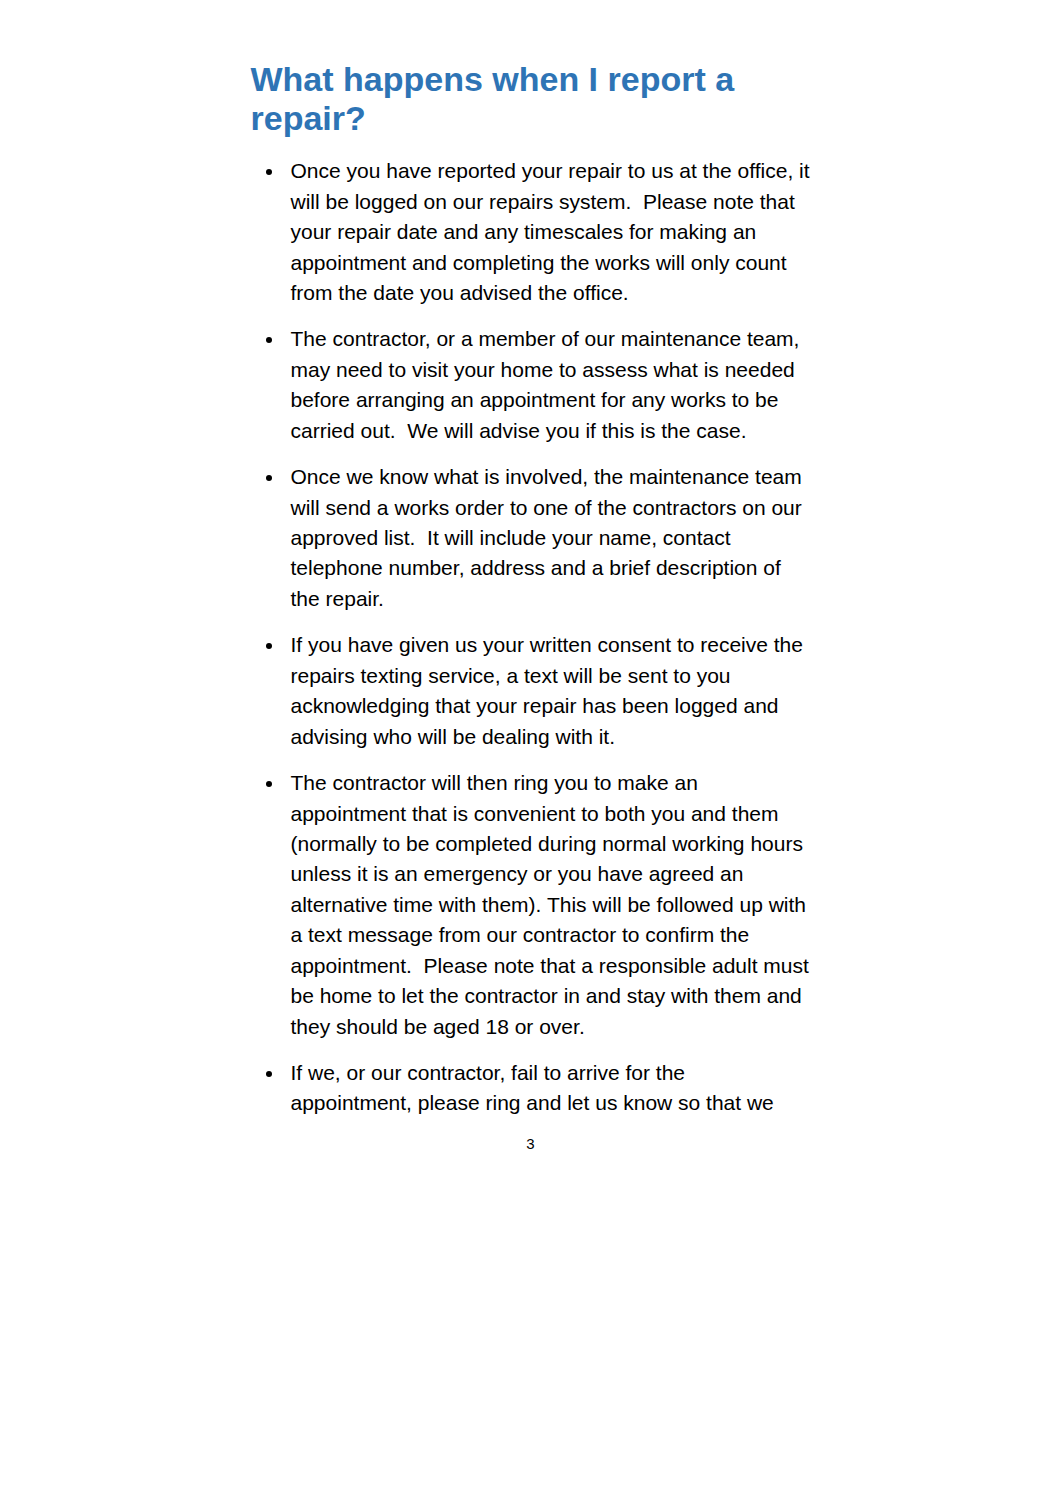What happens when I report a repair?
Once you have reported your repair to us at the office, it will be logged on our repairs system. Please note that your repair date and any timescales for making an appointment and completing the works will only count from the date you advised the office.
The contractor, or a member of our maintenance team, may need to visit your home to assess what is needed before arranging an appointment for any works to be carried out. We will advise you if this is the case.
Once we know what is involved, the maintenance team will send a works order to one of the contractors on our approved list. It will include your name, contact telephone number, address and a brief description of the repair.
If you have given us your written consent to receive the repairs texting service, a text will be sent to you acknowledging that your repair has been logged and advising who will be dealing with it.
The contractor will then ring you to make an appointment that is convenient to both you and them (normally to be completed during normal working hours unless it is an emergency or you have agreed an alternative time with them). This will be followed up with a text message from our contractor to confirm the appointment. Please note that a responsible adult must be home to let the contractor in and stay with them and they should be aged 18 or over.
If we, or our contractor, fail to arrive for the appointment, please ring and let us know so that we
3